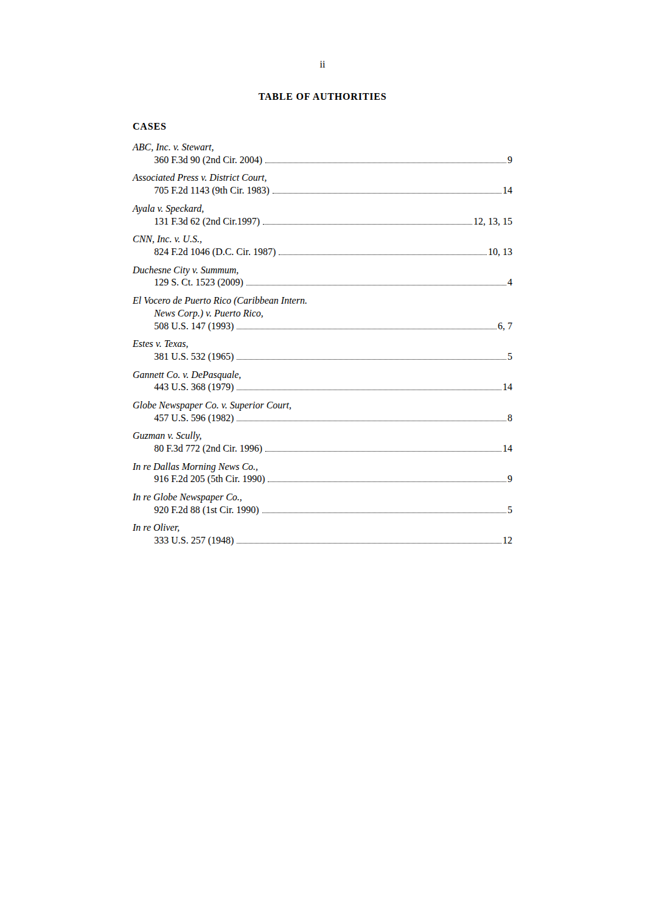ii
TABLE OF AUTHORITIES
CASES
ABC, Inc. v. Stewart,
360 F.3d 90 (2nd Cir. 2004) 9
Associated Press v. District Court,
705 F.2d 1143 (9th Cir. 1983) 14
Ayala v. Speckard,
131 F.3d 62 (2nd Cir.1997) 12, 13, 15
CNN, Inc. v. U.S.,
824 F.2d 1046 (D.C. Cir. 1987) 10, 13
Duchesne City v. Summum,
129 S. Ct. 1523 (2009) 4
El Vocero de Puerto Rico (Caribbean Intern.
News Corp.) v. Puerto Rico,
508 U.S. 147 (1993) 6, 7
Estes v. Texas,
381 U.S. 532 (1965) 5
Gannett Co. v. DePasquale,
443 U.S. 368 (1979) 14
Globe Newspaper Co. v. Superior Court,
457 U.S. 596 (1982) 8
Guzman v. Scully,
80 F.3d 772 (2nd Cir. 1996) 14
In re Dallas Morning News Co.,
916 F.2d 205 (5th Cir. 1990) 9
In re Globe Newspaper Co.,
920 F.2d 88 (1st Cir. 1990) 5
In re Oliver,
333 U.S. 257 (1948) 12